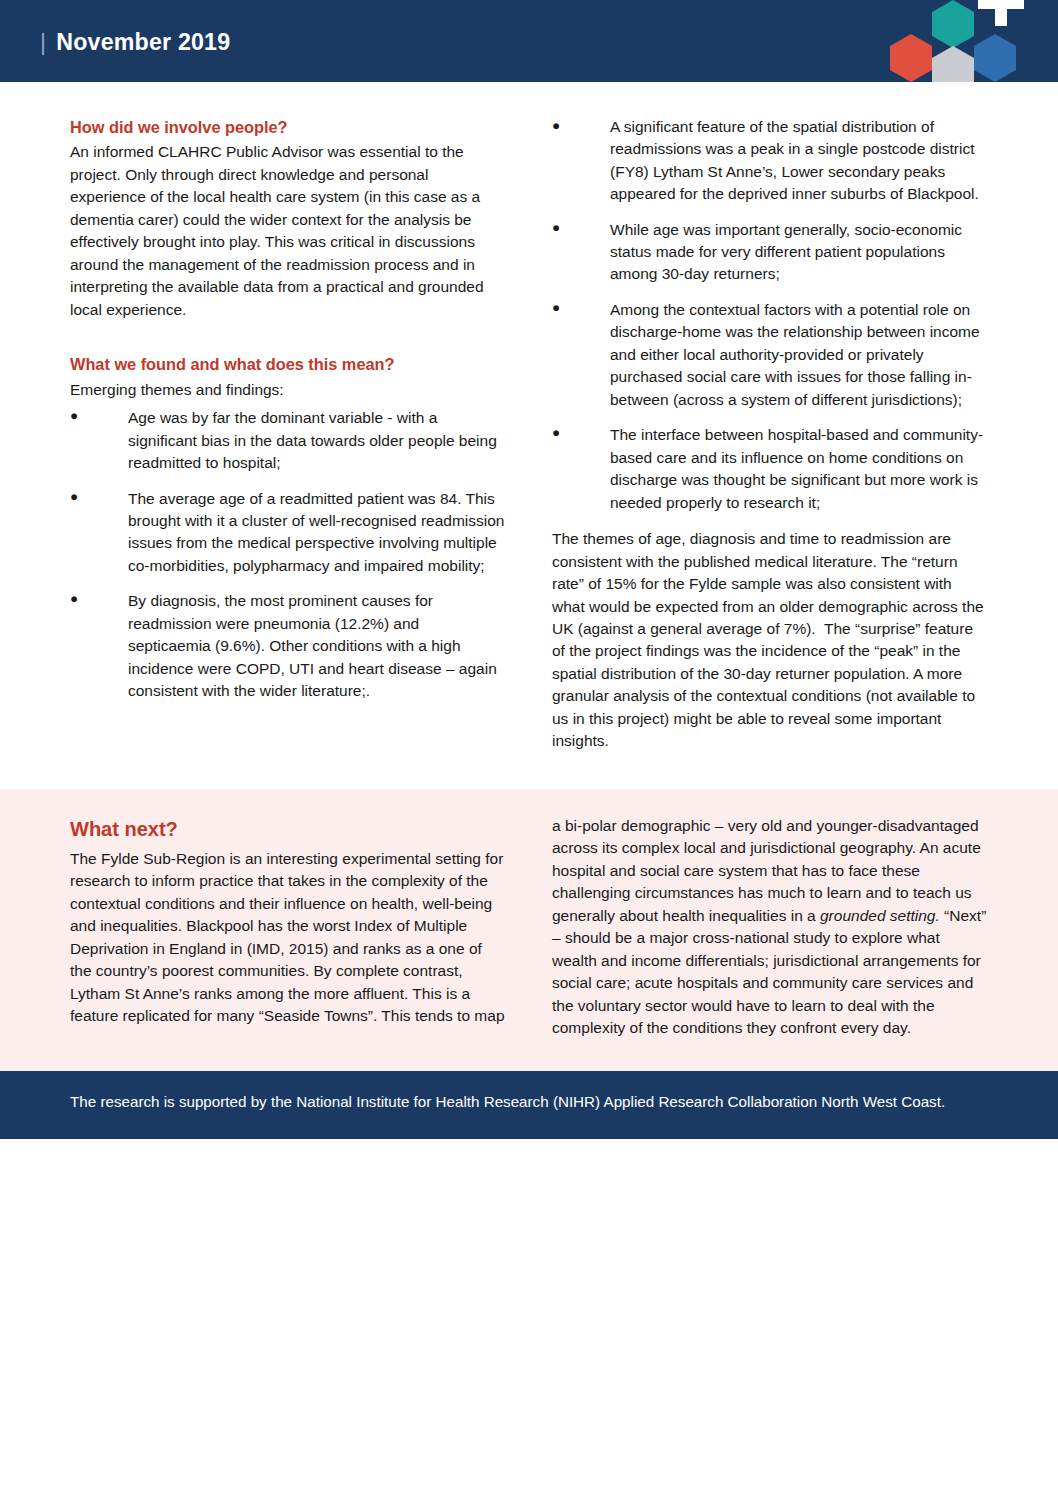|November 2019
How did we involve people?
An informed CLAHRC Public Advisor was essential to the project. Only through direct knowledge and personal experience of the local health care system (in this case as a dementia carer) could the wider context for the analysis be effectively brought into play. This was critical in discussions around the management of the readmission process and in interpreting the available data from a practical and grounded local experience.
What we found and what does this mean?
Emerging themes and findings:
Age was by far the dominant variable - with a significant bias in the data towards older people being readmitted to hospital;
The average age of a readmitted patient was 84. This brought with it a cluster of well-recognised readmission issues from the medical perspective involving multiple co-morbidities, polypharmacy and impaired mobility;
By diagnosis, the most prominent causes for readmission were pneumonia (12.2%) and septicaemia (9.6%). Other conditions with a high incidence were COPD, UTI and heart disease – again consistent with the wider literature;.
A significant feature of the spatial distribution of readmissions was a peak in a single postcode district (FY8) Lytham St Anne’s, Lower secondary peaks appeared for the deprived inner suburbs of Blackpool.
While age was important generally, socio-economic status made for very different patient populations among 30-day returners;
Among the contextual factors with a potential role on discharge-home was the relationship between income and either local authority-provided or privately purchased social care with issues for those falling in-between (across a system of different jurisdictions);
The interface between hospital-based and community-based care and its influence on home conditions on discharge was thought be significant but more work is needed properly to research it;
The themes of age, diagnosis and time to readmission are consistent with the published medical literature. The “return rate” of 15% for the Fylde sample was also consistent with what would be expected from an older demographic across the UK (against a general average of 7%). The “surprise” feature of the project findings was the incidence of the “peak” in the spatial distribution of the 30-day returner population. A more granular analysis of the contextual conditions (not available to us in this project) might be able to reveal some important insights.
What next?
The Fylde Sub-Region is an interesting experimental setting for research to inform practice that takes in the complexity of the contextual conditions and their influence on health, well-being and inequalities. Blackpool has the worst Index of Multiple Deprivation in England in (IMD, 2015) and ranks as a one of the country’s poorest communities. By complete contrast, Lytham St Anne’s ranks among the more affluent. This is a feature replicated for many “Seaside Towns”. This tends to map a bi-polar demographic – very old and younger-disadvantaged across its complex local and jurisdictional geography. An acute hospital and social care system that has to face these challenging circumstances has much to learn and to teach us generally about health inequalities in a grounded setting. “Next” – should be a major cross-national study to explore what wealth and income differentials; jurisdictional arrangements for social care; acute hospitals and community care services and the voluntary sector would have to learn to deal with the complexity of the conditions they confront every day.
The research is supported by the National Institute for Health Research (NIHR) Applied Research Collaboration North West Coast.